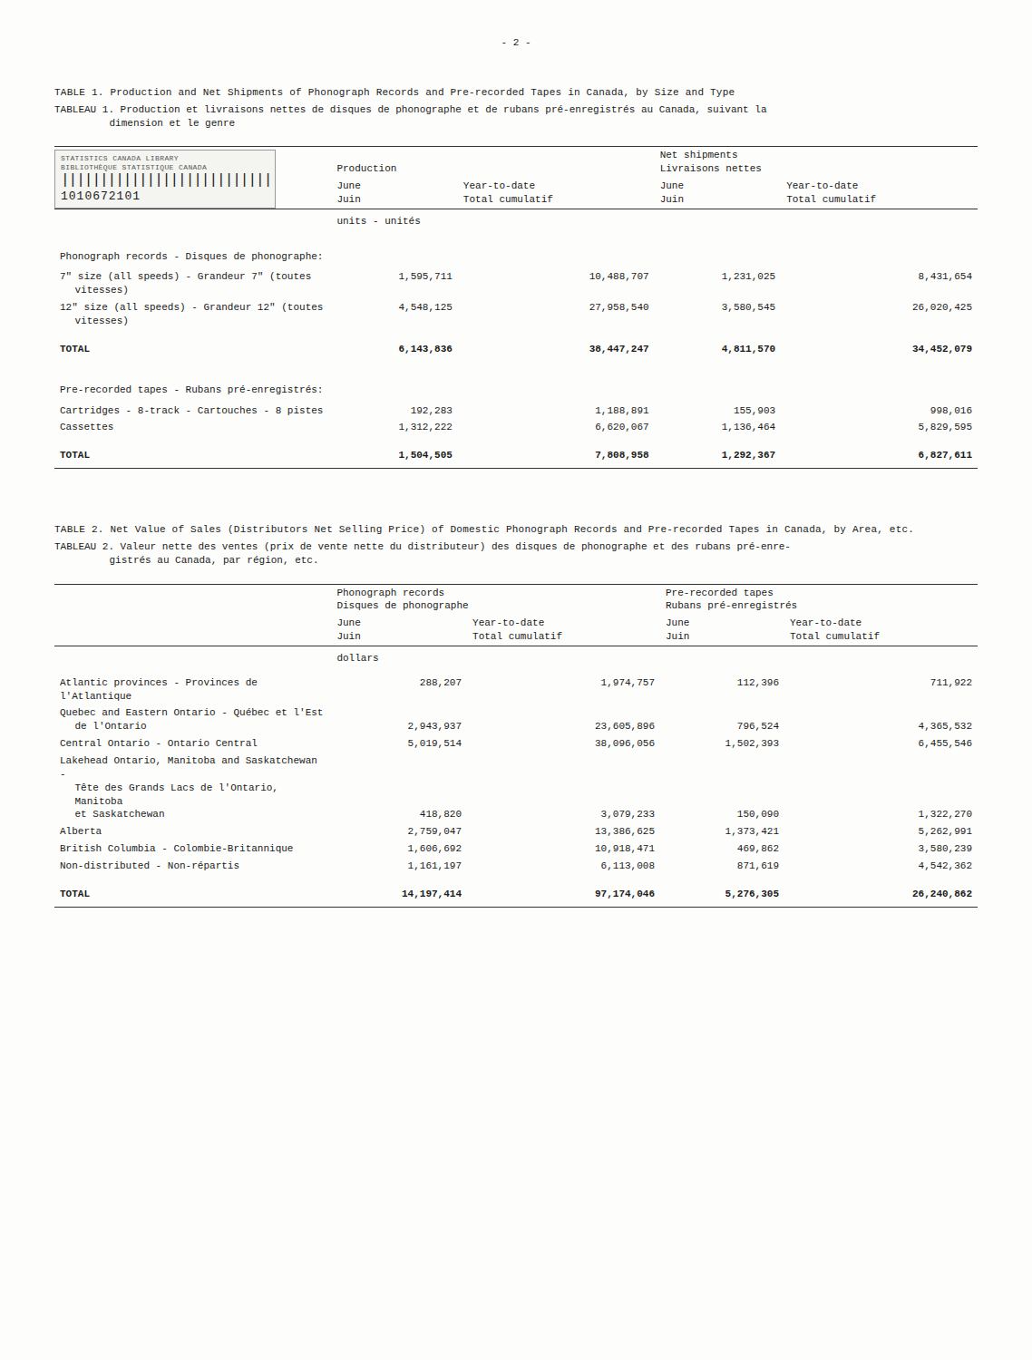- 2 -
TABLE 1. Production and Net Shipments of Phonograph Records and Pre-recorded Tapes in Canada, by Size and Type
TABLEAU 1. Production et livraisons nettes de disques de phonographe et de rubans pré-enregistrés au Canada, suivant la dimension et le genre
| STATISTICS CANADA LIBRARY BIBLIOTHÈQUE STATISTIQUE CANADA ///////////////////////////////////////// 1010672101 | Production | Net shipments Livraisons nettes |
| --- | --- | --- |
| June Juin | Year-to-date Total cumulatif | June Juin | Year-to-date Total cumulatif |
| | units - unités |
| Phonograph records - Disques de phonographe: |
| 7" size (all speeds) - Grandeur 7" (toutes vitesses) | 1,595,711 | 10,488,707 | 1,231,025 | 8,431,654 |
| 12" size (all speeds) - Grandeur 12" (toutes vitesses) | 4,548,125 | 27,958,540 | 3,580,545 | 26,020,425 |
| TOTAL | 6,143,836 | 38,447,247 | 4,811,570 | 34,452,079 |
| Pre-recorded tapes - Rubans pré-enregistrés: |
| Cartridges - 8-track - Cartouches - 8 pistes | 192,283 | 1,188,891 | 155,903 | 998,016 |
| Cassettes | 1,312,222 | 6,620,067 | 1,136,464 | 5,829,595 |
| TOTAL | 1,504,505 | 7,808,958 | 1,292,367 | 6,827,611 |
TABLE 2. Net Value of Sales (Distributors Net Selling Price) of Domestic Phonograph Records and Pre-recorded Tapes in Canada, by Area, etc.
TABLEAU 2. Valeur nette des ventes (prix de vente nette du distributeur) des disques de phonographe et des rubans pré-enre- gistrés au Canada, par région, etc.
| | Phonograph records Disques de phonographe | Pre-recorded tapes Rubans pré-enregistrés |
| --- | --- | --- |
| June Juin | Year-to-date Total cumulatif | June Juin | Year-to-date Total cumulatif |
| | dollars |
| Atlantic provinces - Provinces de l'Atlantique | 288,207 | 1,974,757 | 112,396 | 711,922 |
| Quebec and Eastern Ontario - Québec et l'Est de l'Ontario | 2,943,937 | 23,605,896 | 796,524 | 4,365,532 |
| Central Ontario - Ontario Central | 5,019,514 | 38,096,056 | 1,502,393 | 6,455,546 |
| Lakehead Ontario, Manitoba and Saskatchewan - Tête des Grands Lacs de l'Ontario, Manitoba et Saskatchewan | 418,820 | 3,079,233 | 150,090 | 1,322,270 |
| Alberta | 2,759,047 | 13,386,625 | 1,373,421 | 5,262,991 |
| British Columbia - Colombie-Britannique | 1,606,692 | 10,918,471 | 469,862 | 3,580,239 |
| Non-distributed - Non-répartis | 1,161,197 | 6,113,008 | 871,619 | 4,542,362 |
| TOTAL | 14,197,414 | 97,174,046 | 5,276,305 | 26,240,862 |